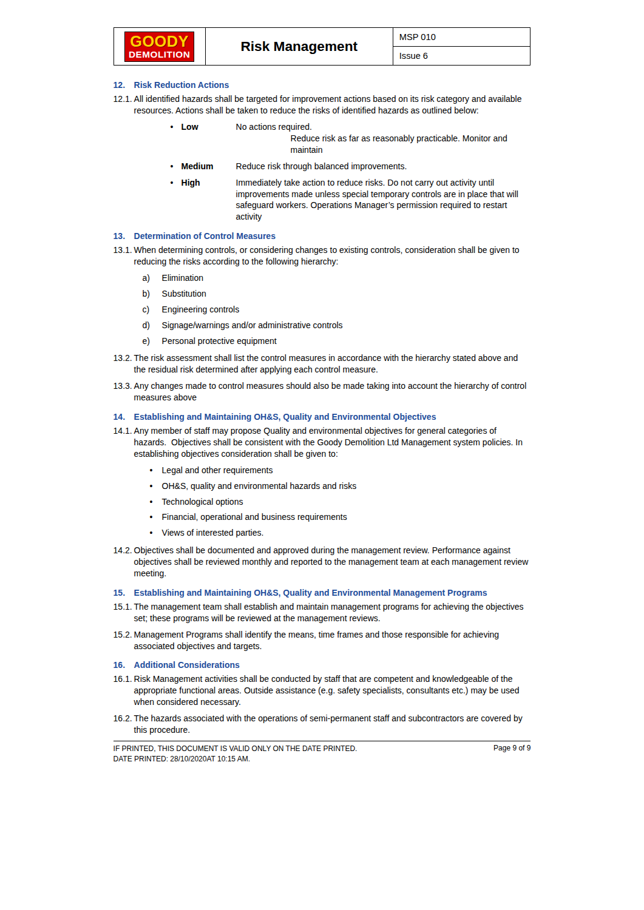| GOODY DEMOLITION | Risk Management | / MSP 010 / / Issue 6 / |
12. Risk Reduction Actions
12.1. All identified hazards shall be targeted for improvement actions based on its risk category and available resources. Actions shall be taken to reduce the risks of identified hazards as outlined below:
Low No actions required.Reduce risk as far as reasonably practicable. Monitor and maintain
Medium Reduce risk through balanced improvements.
High Immediately take action to reduce risks. Do not carry out activity until improvements made unless special temporary controls are in place that will safeguard workers. Operations Manager’s permission required to restart activity
13. Determination of Control Measures
13.1. When determining controls, or considering changes to existing controls, consideration shall be given to reducing the risks according to the following hierarchy:
Elimination
Substitution
Engineering controls
Signage/warnings and/or administrative controls
Personal protective equipment
13.2. The risk assessment shall list the control measures in accordance with the hierarchy stated above and the residual risk determined after applying each control measure.
13.3. Any changes made to control measures should also be made taking into account the hierarchy of control measures above
14. Establishing and Maintaining OH&S, Quality and Environmental Objectives
14.1. Any member of staff may propose Quality and environmental objectives for general categories of hazards. Objectives shall be consistent with the Goody Demolition Ltd Management system policies. In establishing objectives consideration shall be given to:
Legal and other requirements
OH&S, quality and environmental hazards and risks
Technological options
Financial, operational and business requirements
Views of interested parties.
14.2. Objectives shall be documented and approved during the management review. Performance against objectives shall be reviewed monthly and reported to the management team at each management review meeting.
15. Establishing and Maintaining OH&S, Quality and Environmental Management Programs
15.1. The management team shall establish and maintain management programs for achieving the objectives set; these programs will be reviewed at the management reviews.
15.2. Management Programs shall identify the means, time frames and those responsible for achieving associated objectives and targets.
16. Additional Considerations
16.1. Risk Management activities shall be conducted by staff that are competent and knowledgeable of the appropriate functional areas. Outside assistance (e.g. safety specialists, consultants etc.) may be used when considered necessary.
16.2. The hazards associated with the operations of semi-permanent staff and subcontractors are covered by this procedure.
IF PRINTED, THIS DOCUMENT IS VALID ONLY ON THE DATE PRINTED.
DATE PRINTED: 28/10/2020AT 10:15 AM.
Page 9 of 9